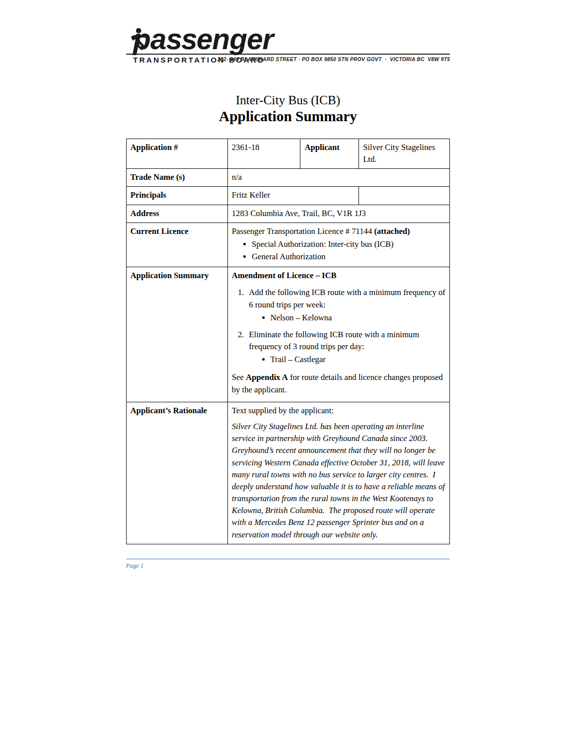passenger
TRANSPORTATION BOARD
202- 940 BLANSHARD STREET · PO BOX 9850 STN PROV GOVT · VICTORIA BC V8W 9T5
Inter-City Bus (ICB)
Application Summary
| Application # | 2361-18 | Applicant | Silver City Stagelines Ltd. |
| Trade Name (s) | n/a |
| Principals | Fritz Keller | |
| Address | 1283 Columbia Ave, Trail, BC, V1R 1J3 |
| Current Licence | Passenger Transportation Licence # 71144 (attached) Special Authorization: Inter-city bus (ICB) General Authorization |
| Application Summary | Amendment of Licence – ICB Add the following ICB route with a minimum frequency of 6 round trips per week: Nelson – Kelowna Eliminate the following ICB route with a minimum frequency of 3 round trips per day: Trail – Castlegar See Appendix A for route details and licence changes proposed by the applicant. |
| Applicant’s Rationale | Text supplied by the applicant: Silver City Stagelines Ltd. has been operating an interline service in partnership with Greyhound Canada since 2003. Greyhound’s recent announcement that they will no longer be servicing Western Canada effective October 31, 2018, will leave many rural towns with no bus service to larger city centres. I deeply understand how valuable it is to have a reliable means of transportation from the rural towns in the West Kootenays to Kelowna, British Columbia. The proposed route will operate with a Mercedes Benz 12 passenger Sprinter bus and on a reservation model through our website only. |
Page 1